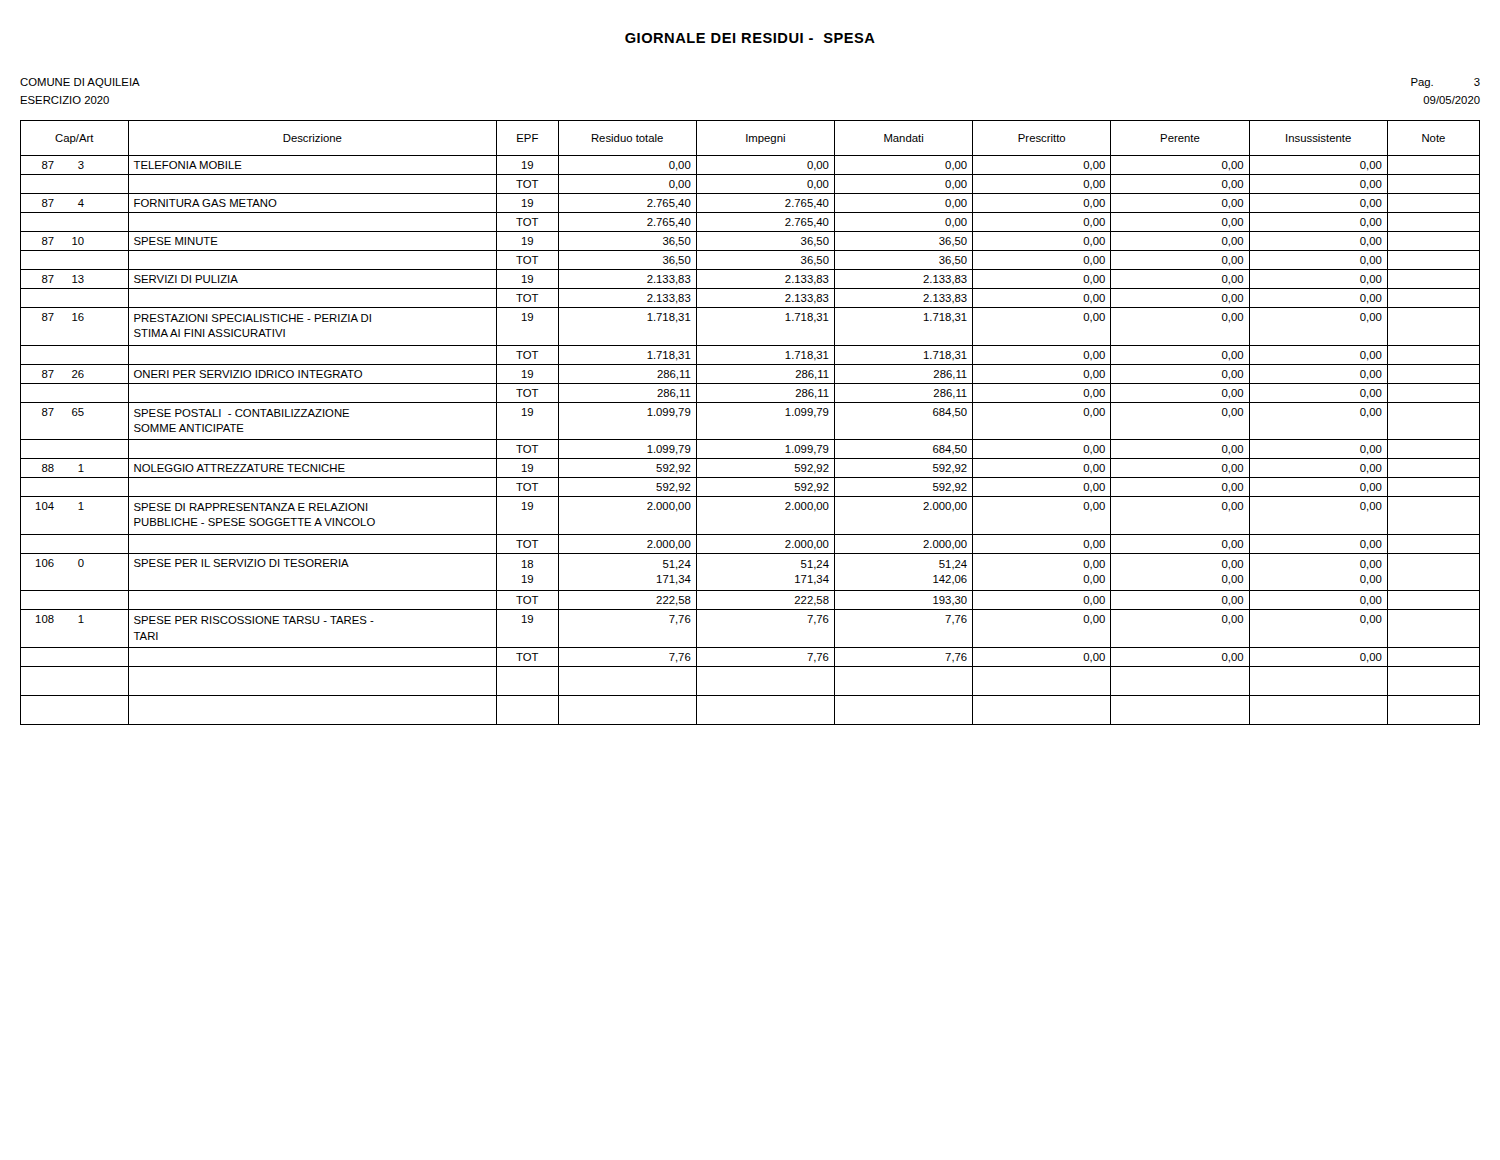GIORNALE DEI RESIDUI - SPESA
COMUNE DI AQUILEIA
Pag. 3
ESERCIZIO 2020
09/05/2020
| Cap/Art | Descrizione | EPF | Residuo totale | Impegni | Mandati | Prescritto | Perente | Insussistente | Note |
| --- | --- | --- | --- | --- | --- | --- | --- | --- | --- |
| 87 3 | TELEFONIA MOBILE | 19 | 0,00 | 0,00 | 0,00 | 0,00 | 0,00 | 0,00 | |
| | | TOT | 0,00 | 0,00 | 0,00 | 0,00 | 0,00 | 0,00 | |
| 87 4 | FORNITURA GAS METANO | 19 | 2.765,40 | 2.765,40 | 0,00 | 0,00 | 0,00 | 0,00 | |
| | | TOT | 2.765,40 | 2.765,40 | 0,00 | 0,00 | 0,00 | 0,00 | |
| 87 10 | SPESE MINUTE | 19 | 36,50 | 36,50 | 36,50 | 0,00 | 0,00 | 0,00 | |
| | | TOT | 36,50 | 36,50 | 36,50 | 0,00 | 0,00 | 0,00 | |
| 87 13 | SERVIZI DI PULIZIA | 19 | 2.133,83 | 2.133,83 | 2.133,83 | 0,00 | 0,00 | 0,00 | |
| | | TOT | 2.133,83 | 2.133,83 | 2.133,83 | 0,00 | 0,00 | 0,00 | |
| 87 16 | PRESTAZIONI SPECIALISTICHE - PERIZIA DI STIMA AI FINI ASSICURATIVI | 19 | 1.718,31 | 1.718,31 | 1.718,31 | 0,00 | 0,00 | 0,00 | |
| | | TOT | 1.718,31 | 1.718,31 | 1.718,31 | 0,00 | 0,00 | 0,00 | |
| 87 26 | ONERI PER SERVIZIO IDRICO INTEGRATO | 19 | 286,11 | 286,11 | 286,11 | 0,00 | 0,00 | 0,00 | |
| | | TOT | 286,11 | 286,11 | 286,11 | 0,00 | 0,00 | 0,00 | |
| 87 65 | SPESE POSTALI - CONTABILIZZAZIONE SOMME ANTICIPATE | 19 | 1.099,79 | 1.099,79 | 684,50 | 0,00 | 0,00 | 0,00 | |
| | | TOT | 1.099,79 | 1.099,79 | 684,50 | 0,00 | 0,00 | 0,00 | |
| 88 1 | NOLEGGIO ATTREZZATURE TECNICHE | 19 | 592,92 | 592,92 | 592,92 | 0,00 | 0,00 | 0,00 | |
| | | TOT | 592,92 | 592,92 | 592,92 | 0,00 | 0,00 | 0,00 | |
| 104 1 | SPESE DI RAPPRESENTANZA E RELAZIONI PUBBLICHE - SPESE SOGGETTE A VINCOLO | 19 | 2.000,00 | 2.000,00 | 2.000,00 | 0,00 | 0,00 | 0,00 | |
| | | TOT | 2.000,00 | 2.000,00 | 2.000,00 | 0,00 | 0,00 | 0,00 | |
| 106 0 | SPESE PER IL SERVIZIO DI TESORERIA | 18 19 | 51,24 171,34 | 51,24 171,34 | 51,24 142,06 | 0,00 0,00 | 0,00 0,00 | 0,00 0,00 | |
| | | TOT | 222,58 | 222,58 | 193,30 | 0,00 | 0,00 | 0,00 | |
| 108 1 | SPESE PER RISCOSSIONE TARSU - TARES - TARI | 19 | 7,76 | 7,76 | 7,76 | 0,00 | 0,00 | 0,00 | |
| | | TOT | 7,76 | 7,76 | 7,76 | 0,00 | 0,00 | 0,00 | |